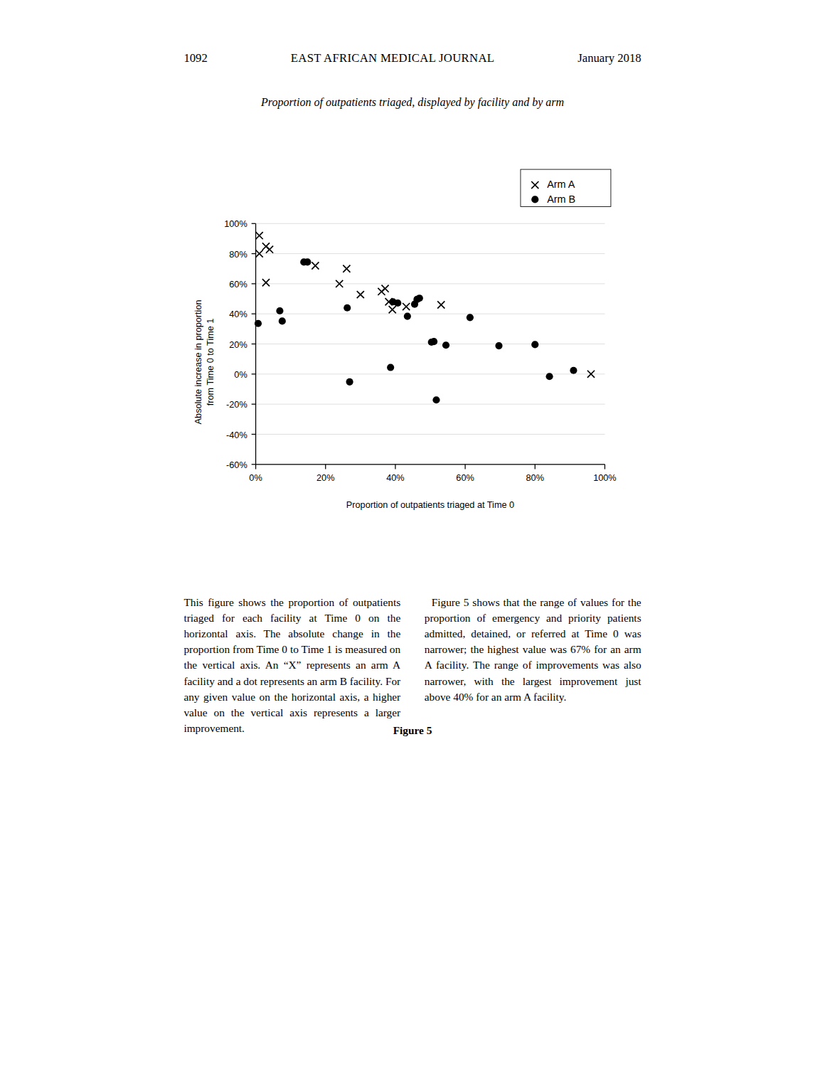1092
EAST AFRICAN MEDICAL JOURNAL
January 2018
Proportion of outpatients triaged, displayed by facility and by arm
Arm A Arm B Absolute increase in proportion from Time 0 to Time 1 100% 80% 60% 40% 20% 0% -20% -40% -60% 0% 20% 40% 60% 80% 100% Proportion of outpatients triaged at Time 0
This figure shows the proportion of outpatients triaged for each facility at Time 0 on the horizontal axis. The absolute change in the proportion from Time 0 to Time 1 is measured on the vertical axis. An “X” represents an arm A facility and a dot represents an arm B facility. For any given value on the horizontal axis, a higher value on the vertical axis represents a larger improvement.
Figure 5 shows that the range of values for the proportion of emergency and priority patients admitted, detained, or referred at Time 0 was narrower; the highest value was 67% for an arm A facility. The range of improvements was also narrower, with the largest improvement just above 40% for an arm A facility.
Figure 5